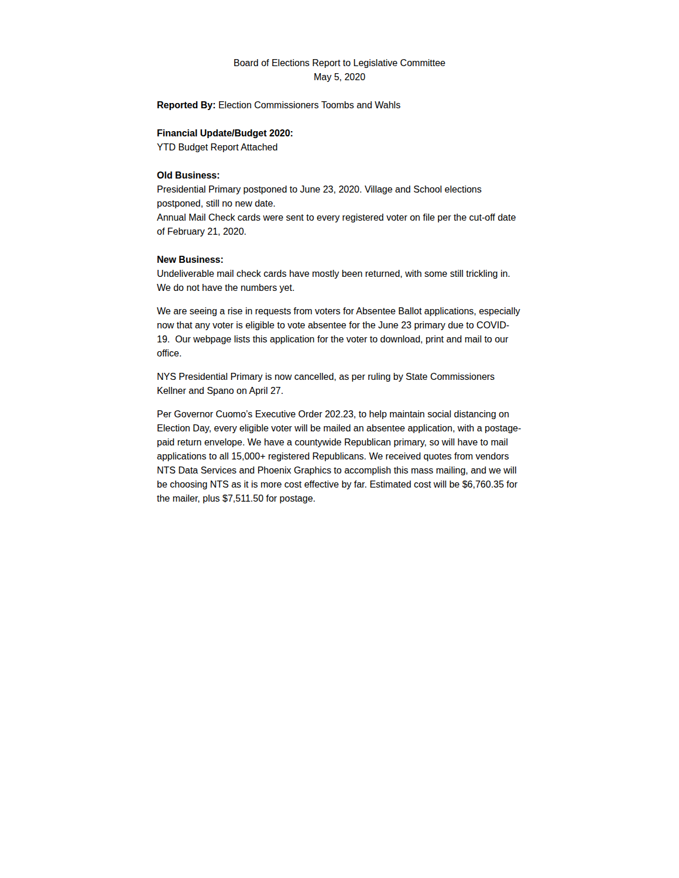Board of Elections Report to Legislative CommitteeMay 5, 2020
Reported By:
Election Commissioners Toombs and Wahls
Financial Update/Budget 2020:
YTD Budget Report Attached
Old Business:
Presidential Primary postponed to June 23, 2020. Village and School elections postponed, still no new date.
Annual Mail Check cards were sent to every registered voter on file per the cut-off date of February 21, 2020.
New Business:
Undeliverable mail check cards have mostly been returned, with some still trickling in. We do not have the numbers yet.
We are seeing a rise in requests from voters for Absentee Ballot applications, especially now that any voter is eligible to vote absentee for the June 23 primary due to COVID-19. Our webpage lists this application for the voter to download, print and mail to our office.
NYS Presidential Primary is now cancelled, as per ruling by State Commissioners Kellner and Spano on April 27.
Per Governor Cuomo’s Executive Order 202.23, to help maintain social distancing on Election Day, every eligible voter will be mailed an absentee application, with a postage-paid return envelope. We have a countywide Republican primary, so will have to mail applications to all 15,000+ registered Republicans. We received quotes from vendors NTS Data Services and Phoenix Graphics to accomplish this mass mailing, and we will be choosing NTS as it is more cost effective by far. Estimated cost will be $6,760.35 for the mailer, plus $7,511.50 for postage.